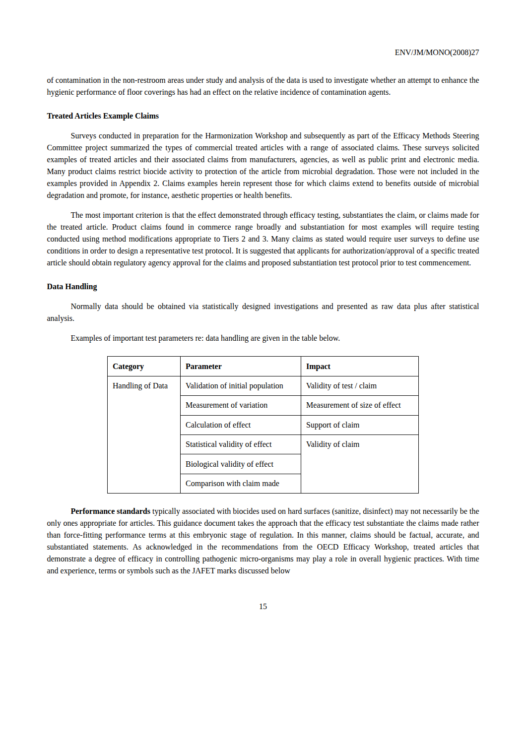ENV/JM/MONO(2008)27
of contamination in the non-restroom areas under study and analysis of the data is used to investigate whether an attempt to enhance the hygienic performance of floor coverings has had an effect on the relative incidence of contamination agents.
Treated Articles Example Claims
Surveys conducted in preparation for the Harmonization Workshop and subsequently as part of the Efficacy Methods Steering Committee project summarized the types of commercial treated articles with a range of associated claims. These surveys solicited examples of treated articles and their associated claims from manufacturers, agencies, as well as public print and electronic media. Many product claims restrict biocide activity to protection of the article from microbial degradation. Those were not included in the examples provided in Appendix 2. Claims examples herein represent those for which claims extend to benefits outside of microbial degradation and promote, for instance, aesthetic properties or health benefits.
The most important criterion is that the effect demonstrated through efficacy testing, substantiates the claim, or claims made for the treated article. Product claims found in commerce range broadly and substantiation for most examples will require testing conducted using method modifications appropriate to Tiers 2 and 3. Many claims as stated would require user surveys to define use conditions in order to design a representative test protocol. It is suggested that applicants for authorization/approval of a specific treated article should obtain regulatory agency approval for the claims and proposed substantiation test protocol prior to test commencement.
Data Handling
Normally data should be obtained via statistically designed investigations and presented as raw data plus after statistical analysis.
Examples of important test parameters re: data handling are given in the table below.
| Category | Parameter | Impact |
| --- | --- | --- |
| Handling of Data | Validation of initial population | Validity of test / claim |
| Measurement of variation | Measurement of size of effect |
| Calculation of effect | Support of claim |
| Statistical validity of effect | Validity of claim |
| Biological validity of effect | |
| Comparison with claim made | |
Performance standards typically associated with biocides used on hard surfaces (sanitize, disinfect) may not necessarily be the only ones appropriate for articles. This guidance document takes the approach that the efficacy test substantiate the claims made rather than force-fitting performance terms at this embryonic stage of regulation. In this manner, claims should be factual, accurate, and substantiated statements. As acknowledged in the recommendations from the OECD Efficacy Workshop, treated articles that demonstrate a degree of efficacy in controlling pathogenic micro-organisms may play a role in overall hygienic practices. With time and experience, terms or symbols such as the JAFET marks discussed below
15